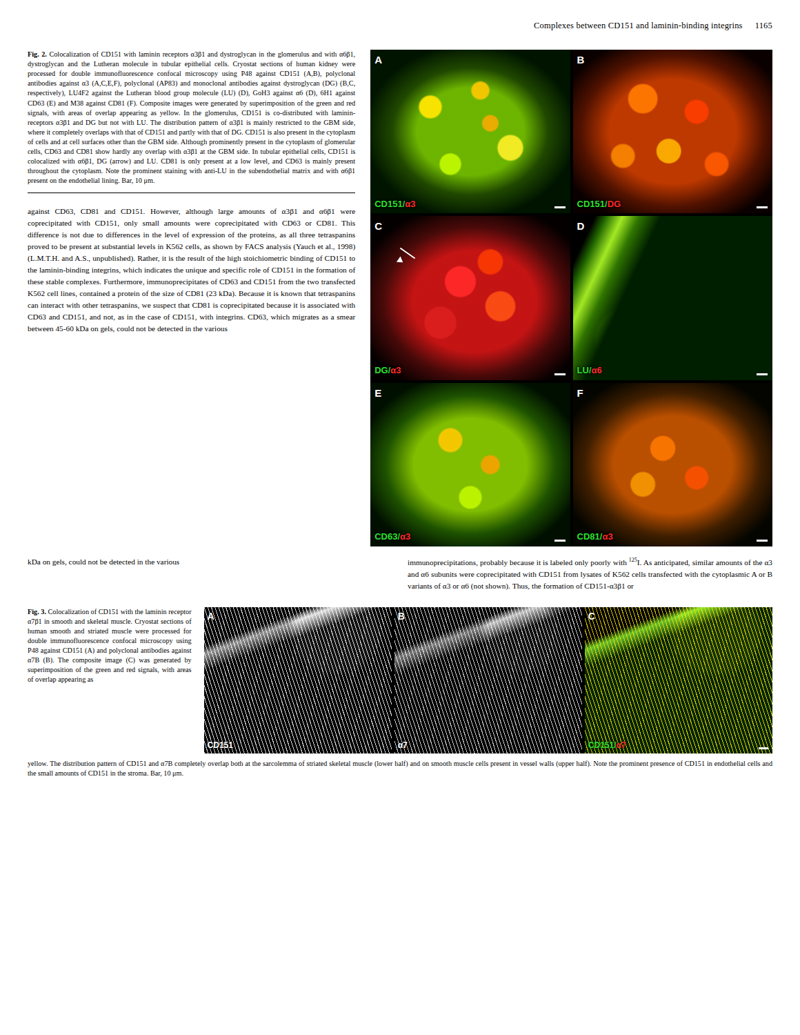Complexes between CD151 and laminin-binding integrins1165
Fig. 2. Colocalization of CD151 with laminin receptors α3β1 and dystroglycan in the glomerulus and with α6β1, dystroglycan and the Lutheran molecule in tubular epithelial cells. Cryostat sections of human kidney were processed for double immunofluorescence confocal microscopy using P48 against CD151 (A,B), polyclonal antibodies against α3 (A,C,E,F), polyclonal (AP83) and monoclonal antibodies against dystroglycan (DG) (B,C, respectively), LU4F2 against the Lutheran blood group molecule (LU) (D), GoH3 against α6 (D), 6H1 against CD63 (E) and M38 against CD81 (F). Composite images were generated by superimposition of the green and red signals, with areas of overlap appearing as yellow. In the glomerulus, CD151 is co-distributed with laminin-receptors α3β1 and DG but not with LU. The distribution pattern of α3β1 is mainly restricted to the GBM side, where it completely overlaps with that of CD151 and partly with that of DG. CD151 is also present in the cytoplasm of cells and at cell surfaces other than the GBM side. Although prominently present in the cytoplasm of glomerular cells, CD63 and CD81 show hardly any overlap with α3β1 at the GBM side. In tubular epithelial cells, CD151 is colocalized with α6β1, DG (arrow) and LU. CD81 is only present at a low level, and CD63 is mainly present throughout the cytoplasm. Note the prominent staining with anti-LU in the subendothelial matrix and with α6β1 present on the endothelial lining. Bar, 10 μm.
against CD63, CD81 and CD151. However, although large amounts of α3β1 and α6β1 were coprecipitated with CD151, only small amounts were coprecipitated with CD63 or CD81. This difference is not due to differences in the level of expression of the proteins, as all three tetraspanins proved to be present at substantial levels in K562 cells, as shown by FACS analysis (Yauch et al., 1998) (L.M.T.H. and A.S., unpublished). Rather, it is the result of the high stoichiometric binding of CD151 to the laminin-binding integrins, which indicates the unique and specific role of CD151 in the formation of these stable complexes. Furthermore, immunoprecipitates of CD63 and CD151 from the two transfected K562 cell lines, contained a protein of the size of CD81 (23 kDa). Because it is known that tetraspanins can interact with other tetraspanins, we suspect that CD81 is coprecipitated because it is associated with CD63 and CD151, and not, as in the case of CD151, with integrins. CD63, which migrates as a smear between 45-60 kDa on gels, could not be detected in the various
A CD151/α3
B CD151/DG
C DG/α3
D LU/α6
E CD63/α3
F CD81/α3
kDa on gels, could not be detected in the various
immunoprecipitations, probably because it is labeled only poorly with 125I. As anticipated, similar amounts of the α3 and α6 subunits were coprecipitated with CD151 from lysates of K562 cells transfected with the cytoplasmic A or B variants of α3 or α6 (not shown). Thus, the formation of CD151-α3β1 or
Fig. 3. Colocalization of CD151 with the laminin receptor α7β1 in smooth and skeletal muscle. Cryostat sections of human smooth and striated muscle were processed for double immunofluorescence confocal microscopy using P48 against CD151 (A) and polyclonal antibodies against α7B (B). The composite image (C) was generated by superimposition of the green and red signals, with areas of overlap appearing as
A CD151
B α7
C CD151/α7
yellow. The distribution pattern of CD151 and α7B completely overlap both at the sarcolemma of striated skeletal muscle (lower half) and on smooth muscle cells present in vessel walls (upper half). Note the prominent presence of CD151 in endothelial cells and the small amounts of CD151 in the stroma. Bar, 10 μm.